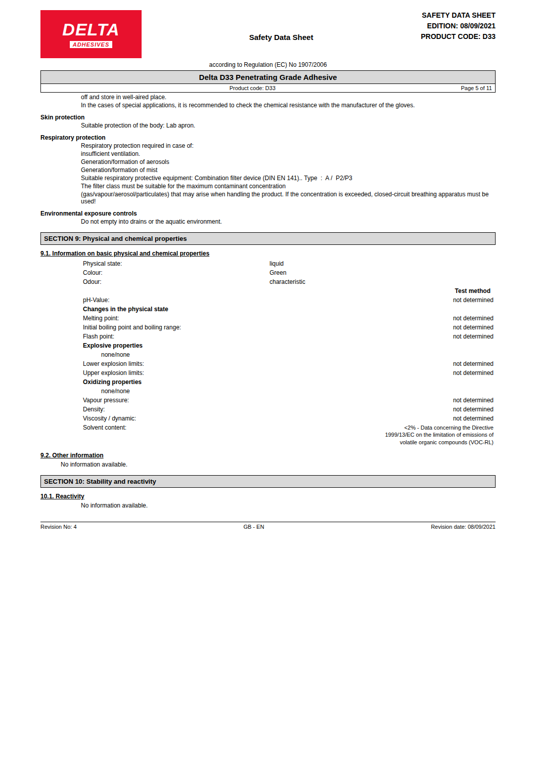DELTA
ADHESIVES
Safety Data Sheet
SAFETY DATA SHEET
EDITION: 08/09/2021
PRODUCT CODE: D33
according to Regulation (EC) No 1907/2006
Delta D33 Penetrating Grade Adhesive
Product code: D33 Page 5 of 11
off and store in well-aired place.
In the cases of special applications, it is recommended to check the chemical resistance with the manufacturer of the gloves.
Skin protection
Suitable protection of the body: Lab apron.
Respiratory protection
Respiratory protection required in case of:
insufficient ventilation.
Generation/formation of aerosols
Generation/formation of mist
Suitable respiratory protective equipment: Combination filter device (DIN EN 141).. Type : A / P2/P3
The filter class must be suitable for the maximum contaminant concentration
(gas/vapour/aerosol/particulates) that may arise when handling the product. If the concentration is exceeded, closed-circuit breathing apparatus must be used!
Environmental exposure controls
Do not empty into drains or the aquatic environment.
SECTION 9: Physical and chemical properties
9.1. Information on basic physical and chemical properties
| Physical state: | liquid | |
| Colour: | Green | |
| Odour: | characteristic | |
Test method
| pH-Value: | | not determined |
| Changes in the physical state |
| Melting point: | | not determined |
| Initial boiling point and boiling range: | | not determined |
| Flash point: | | not determined |
| Explosive properties |
| none/none | | |
| Lower explosion limits: | | not determined |
| Upper explosion limits: | | not determined |
| Oxidizing properties |
| none/none | | |
| Vapour pressure: | | not determined |
| Density: | | not determined |
| Viscosity / dynamic: | | not determined |
| Solvent content: | <2% - Data concerning the Directive 1999/13/EC on the limitation of emissions of volatile organic compounds (VOC-RL) |
9.2. Other information
No information available.
SECTION 10: Stability and reactivity
10.1. Reactivity
No information available.
Revision No: 4 GB - EN Revision date: 08/09/2021